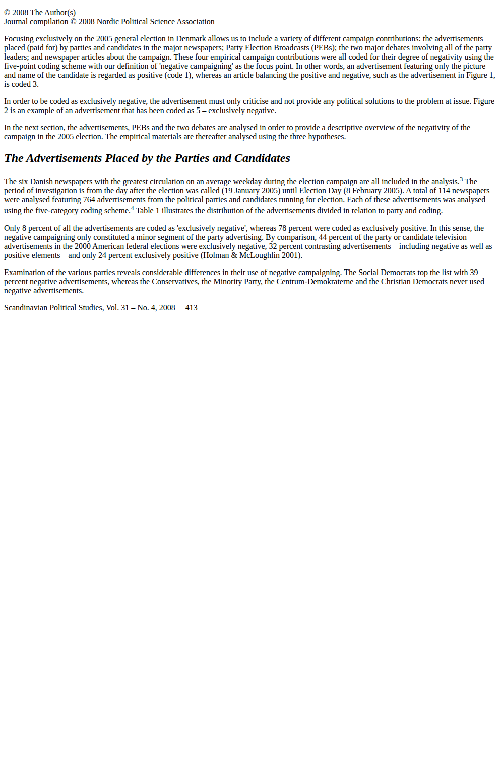© 2008 The Author(s)
Journal compilation © 2008 Nordic Political Science Association
Focusing exclusively on the 2005 general election in Denmark allows us to include a variety of different campaign contributions: the advertisements placed (paid for) by parties and candidates in the major newspapers; Party Election Broadcasts (PEBs); the two major debates involving all of the party leaders; and newspaper articles about the campaign. These four empirical campaign contributions were all coded for their degree of negativity using the five-point coding scheme with our definition of 'negative campaigning' as the focus point. In other words, an advertisement featuring only the picture and name of the candidate is regarded as positive (code 1), whereas an article balancing the positive and negative, such as the advertisement in Figure 1, is coded 3.
In order to be coded as exclusively negative, the advertisement must only criticise and not provide any political solutions to the problem at issue. Figure 2 is an example of an advertisement that has been coded as 5 – exclusively negative.
In the next section, the advertisements, PEBs and the two debates are analysed in order to provide a descriptive overview of the negativity of the campaign in the 2005 election. The empirical materials are thereafter analysed using the three hypotheses.
The Advertisements Placed by the Parties and Candidates
The six Danish newspapers with the greatest circulation on an average weekday during the election campaign are all included in the analysis.3 The period of investigation is from the day after the election was called (19 January 2005) until Election Day (8 February 2005). A total of 114 newspapers were analysed featuring 764 advertisements from the political parties and candidates running for election. Each of these advertisements was analysed using the five-category coding scheme.4 Table 1 illustrates the distribution of the advertisements divided in relation to party and coding.
Only 8 percent of all the advertisements are coded as 'exclusively negative', whereas 78 percent were coded as exclusively positive. In this sense, the negative campaigning only constituted a minor segment of the party advertising. By comparison, 44 percent of the party or candidate television advertisements in the 2000 American federal elections were exclusively negative, 32 percent contrasting advertisements – including negative as well as positive elements – and only 24 percent exclusively positive (Holman & McLoughlin 2001).
Examination of the various parties reveals considerable differences in their use of negative campaigning. The Social Democrats top the list with 39 percent negative advertisements, whereas the Conservatives, the Minority Party, the Centrum-Demokraterne and the Christian Democrats never used negative advertisements.
Scandinavian Political Studies, Vol. 31 – No. 4, 2008 413